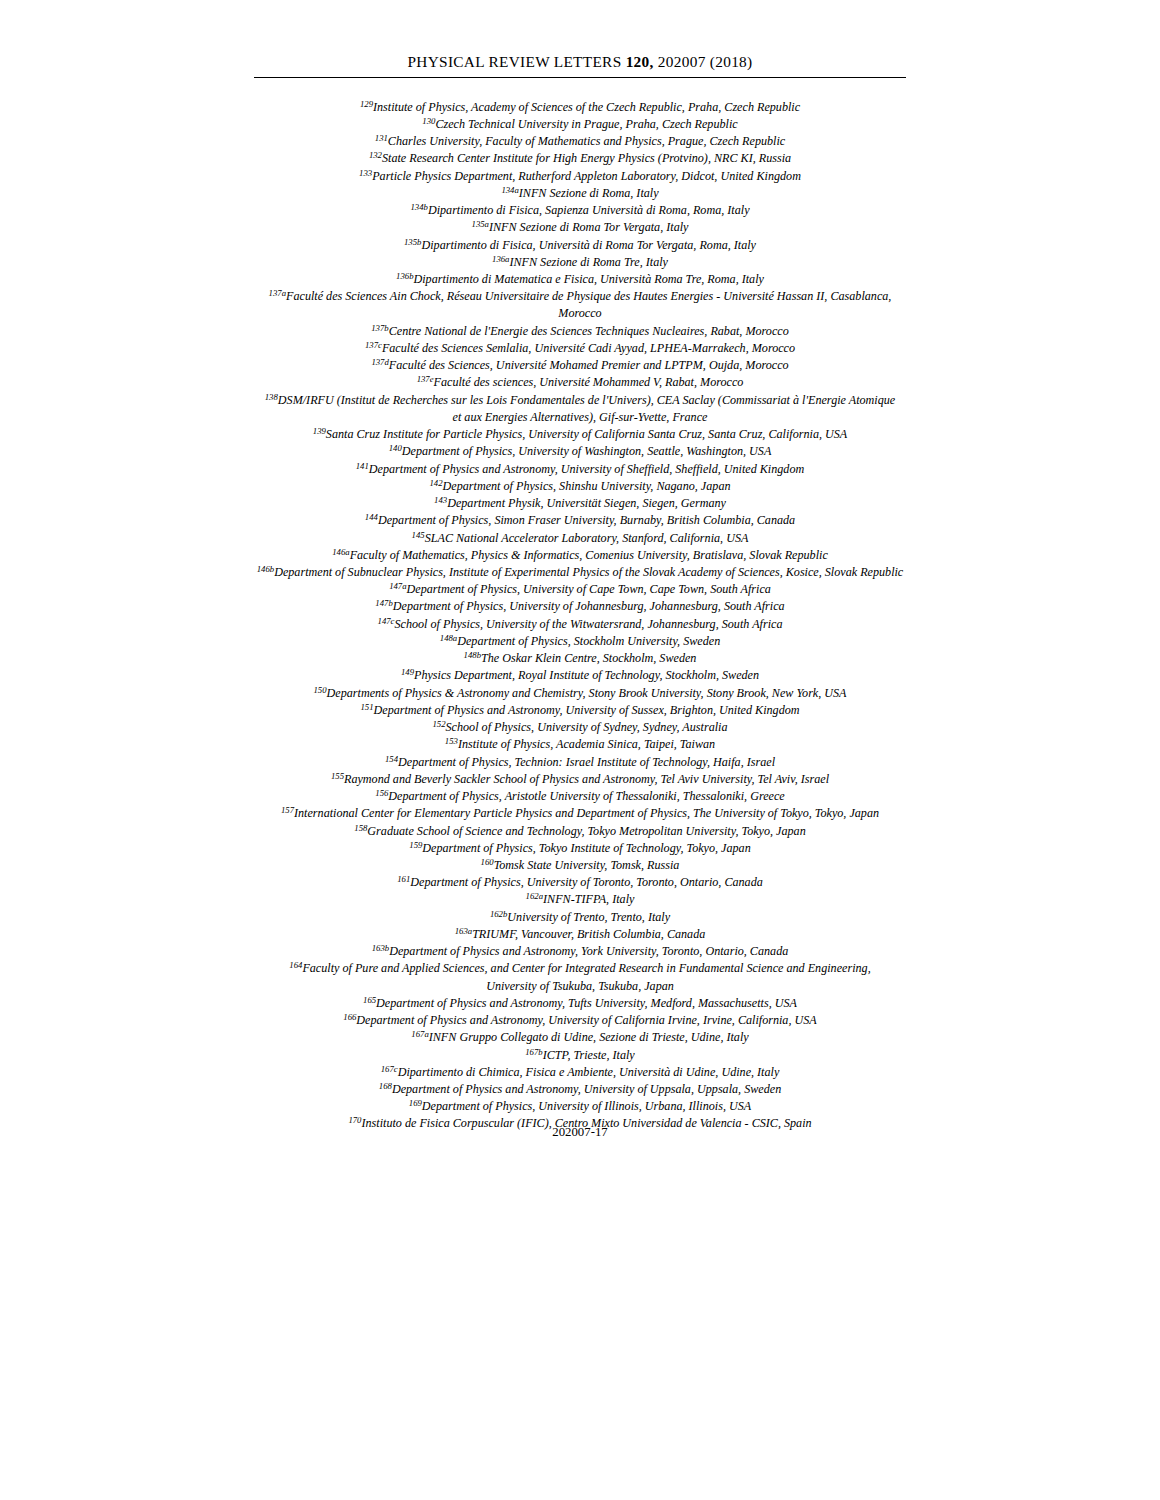PHYSICAL REVIEW LETTERS 120, 202007 (2018)
129Institute of Physics, Academy of Sciences of the Czech Republic, Praha, Czech Republic
130Czech Technical University in Prague, Praha, Czech Republic
131Charles University, Faculty of Mathematics and Physics, Prague, Czech Republic
132State Research Center Institute for High Energy Physics (Protvino), NRC KI, Russia
133Particle Physics Department, Rutherford Appleton Laboratory, Didcot, United Kingdom
134aINFN Sezione di Roma, Italy
134bDipartimento di Fisica, Sapienza Università di Roma, Roma, Italy
135aINFN Sezione di Roma Tor Vergata, Italy
135bDipartimento di Fisica, Università di Roma Tor Vergata, Roma, Italy
136aINFN Sezione di Roma Tre, Italy
136bDipartimento di Matematica e Fisica, Università Roma Tre, Roma, Italy
137aFaculté des Sciences Ain Chock, Réseau Universitaire de Physique des Hautes Energies - Université Hassan II, Casablanca, Morocco
137bCentre National de l'Energie des Sciences Techniques Nucleaires, Rabat, Morocco
137cFaculté des Sciences Semlalia, Université Cadi Ayyad, LPHEA-Marrakech, Morocco
137dFaculté des Sciences, Université Mohamed Premier and LPTPM, Oujda, Morocco
137eFaculté des sciences, Université Mohammed V, Rabat, Morocco
138DSM/IRFU (Institut de Recherches sur les Lois Fondamentales de l'Univers), CEA Saclay (Commissariat à l'Energie Atomique et aux Energies Alternatives), Gif-sur-Yvette, France
139Santa Cruz Institute for Particle Physics, University of California Santa Cruz, Santa Cruz, California, USA
140Department of Physics, University of Washington, Seattle, Washington, USA
141Department of Physics and Astronomy, University of Sheffield, Sheffield, United Kingdom
142Department of Physics, Shinshu University, Nagano, Japan
143Department Physik, Universität Siegen, Siegen, Germany
144Department of Physics, Simon Fraser University, Burnaby, British Columbia, Canada
145SLAC National Accelerator Laboratory, Stanford, California, USA
146aFaculty of Mathematics, Physics & Informatics, Comenius University, Bratislava, Slovak Republic
146bDepartment of Subnuclear Physics, Institute of Experimental Physics of the Slovak Academy of Sciences, Kosice, Slovak Republic
147aDepartment of Physics, University of Cape Town, Cape Town, South Africa
147bDepartment of Physics, University of Johannesburg, Johannesburg, South Africa
147cSchool of Physics, University of the Witwatersrand, Johannesburg, South Africa
148aDepartment of Physics, Stockholm University, Sweden
148bThe Oskar Klein Centre, Stockholm, Sweden
149Physics Department, Royal Institute of Technology, Stockholm, Sweden
150Departments of Physics & Astronomy and Chemistry, Stony Brook University, Stony Brook, New York, USA
151Department of Physics and Astronomy, University of Sussex, Brighton, United Kingdom
152School of Physics, University of Sydney, Sydney, Australia
153Institute of Physics, Academia Sinica, Taipei, Taiwan
154Department of Physics, Technion: Israel Institute of Technology, Haifa, Israel
155Raymond and Beverly Sackler School of Physics and Astronomy, Tel Aviv University, Tel Aviv, Israel
156Department of Physics, Aristotle University of Thessaloniki, Thessaloniki, Greece
157International Center for Elementary Particle Physics and Department of Physics, The University of Tokyo, Tokyo, Japan
158Graduate School of Science and Technology, Tokyo Metropolitan University, Tokyo, Japan
159Department of Physics, Tokyo Institute of Technology, Tokyo, Japan
160Tomsk State University, Tomsk, Russia
161Department of Physics, University of Toronto, Toronto, Ontario, Canada
162aINFN-TIFPA, Italy
162bUniversity of Trento, Trento, Italy
163aTRIUMF, Vancouver, British Columbia, Canada
163bDepartment of Physics and Astronomy, York University, Toronto, Ontario, Canada
164Faculty of Pure and Applied Sciences, and Center for Integrated Research in Fundamental Science and Engineering, University of Tsukuba, Tsukuba, Japan
165Department of Physics and Astronomy, Tufts University, Medford, Massachusetts, USA
166Department of Physics and Astronomy, University of California Irvine, Irvine, California, USA
167aINFN Gruppo Collegato di Udine, Sezione di Trieste, Udine, Italy
167bICTP, Trieste, Italy
167cDipartimento di Chimica, Fisica e Ambiente, Università di Udine, Udine, Italy
168Department of Physics and Astronomy, University of Uppsala, Uppsala, Sweden
169Department of Physics, University of Illinois, Urbana, Illinois, USA
170Instituto de Fisica Corpuscular (IFIC), Centro Mixto Universidad de Valencia - CSIC, Spain
202007-17